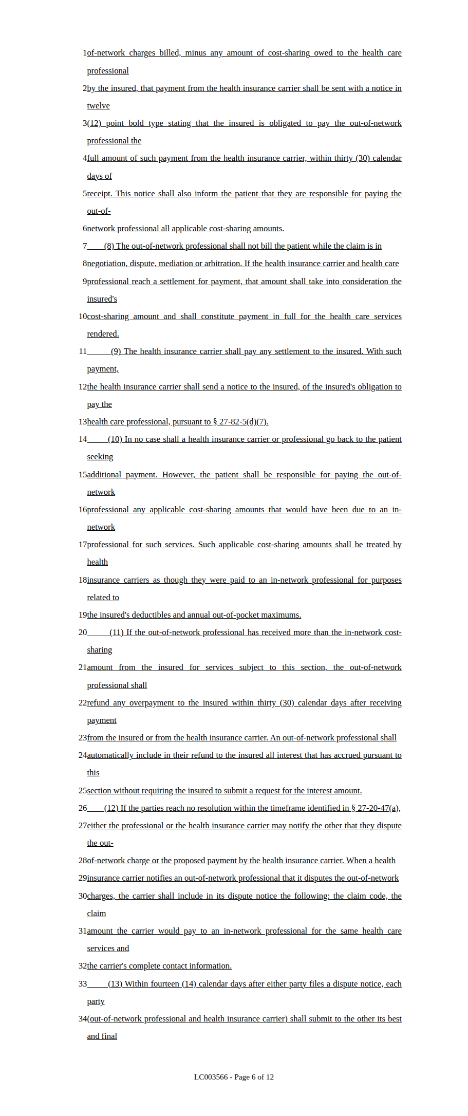| 1 | of-network charges billed, minus any amount of cost-sharing owed to the health care professional |
| 2 | by the insured, that payment from the health insurance carrier shall be sent with a notice in twelve |
| 3 | (12) point bold type stating that the insured is obligated to pay the out-of-network professional the |
| 4 | full amount of such payment from the health insurance carrier, within thirty (30) calendar days of |
| 5 | receipt. This notice shall also inform the patient that they are responsible for paying the out-of- |
| 6 | network professional all applicable cost-sharing amounts. |
| 7 | (8) The out-of-network professional shall not bill the patient while the claim is in |
| 8 | negotiation, dispute, mediation or arbitration. If the health insurance carrier and health care |
| 9 | professional reach a settlement for payment, that amount shall take into consideration the insured's |
| 10 | cost-sharing amount and shall constitute payment in full for the health care services rendered. |
| 11 | (9) The health insurance carrier shall pay any settlement to the insured. With such payment, |
| 12 | the health insurance carrier shall send a notice to the insured, of the insured's obligation to pay the |
| 13 | health care professional, pursuant to § 27-82-5(d)(7). |
| 14 | (10) In no case shall a health insurance carrier or professional go back to the patient seeking |
| 15 | additional payment. However, the patient shall be responsible for paying the out-of-network |
| 16 | professional any applicable cost-sharing amounts that would have been due to an in-network |
| 17 | professional for such services. Such applicable cost-sharing amounts shall be treated by health |
| 18 | insurance carriers as though they were paid to an in-network professional for purposes related to |
| 19 | the insured's deductibles and annual out-of-pocket maximums. |
| 20 | (11) If the out-of-network professional has received more than the in-network cost-sharing |
| 21 | amount from the insured for services subject to this section, the out-of-network professional shall |
| 22 | refund any overpayment to the insured within thirty (30) calendar days after receiving payment |
| 23 | from the insured or from the health insurance carrier. An out-of-network professional shall |
| 24 | automatically include in their refund to the insured all interest that has accrued pursuant to this |
| 25 | section without requiring the insured to submit a request for the interest amount. |
| 26 | (12) If the parties reach no resolution within the timeframe identified in § 27-20-47(a), |
| 27 | either the professional or the health insurance carrier may notify the other that they dispute the out- |
| 28 | of-network charge or the proposed payment by the health insurance carrier. When a health |
| 29 | insurance carrier notifies an out-of-network professional that it disputes the out-of-network |
| 30 | charges, the carrier shall include in its dispute notice the following: the claim code, the claim |
| 31 | amount the carrier would pay to an in-network professional for the same health care services and |
| 32 | the carrier's complete contact information. |
| 33 | (13) Within fourteen (14) calendar days after either party files a dispute notice, each party |
| 34 | (out-of-network professional and health insurance carrier) shall submit to the other its best and final |
LC003566 - Page 6 of 12